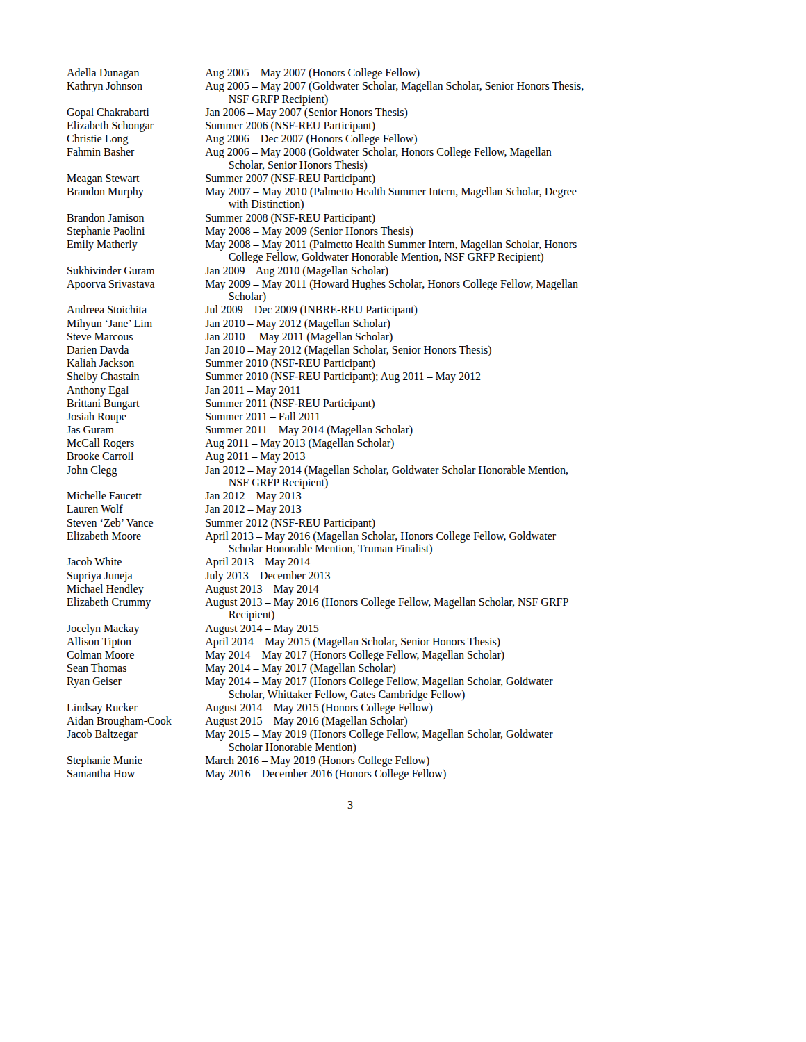| Adella Dunagan | Aug 2005 – May 2007 (Honors College Fellow) |
| Kathryn Johnson | Aug 2005 – May 2007 (Goldwater Scholar, Magellan Scholar, Senior Honors Thesis, NSF GRFP Recipient) |
| Gopal Chakrabarti | Jan 2006 – May 2007 (Senior Honors Thesis) |
| Elizabeth Schongar | Summer 2006 (NSF-REU Participant) |
| Christie Long | Aug 2006 – Dec 2007 (Honors College Fellow) |
| Fahmin Basher | Aug 2006 – May 2008 (Goldwater Scholar, Honors College Fellow, Magellan Scholar, Senior Honors Thesis) |
| Meagan Stewart | Summer 2007 (NSF-REU Participant) |
| Brandon Murphy | May 2007 – May 2010 (Palmetto Health Summer Intern, Magellan Scholar, Degree with Distinction) |
| Brandon Jamison | Summer 2008 (NSF-REU Participant) |
| Stephanie Paolini | May 2008 – May 2009 (Senior Honors Thesis) |
| Emily Matherly | May 2008 – May 2011 (Palmetto Health Summer Intern, Magellan Scholar, Honors College Fellow, Goldwater Honorable Mention, NSF GRFP Recipient) |
| Sukhivinder Guram | Jan 2009 – Aug 2010 (Magellan Scholar) |
| Apoorva Srivastava | May 2009 – May 2011 (Howard Hughes Scholar, Honors College Fellow, Magellan Scholar) |
| Andreea Stoichita | Jul 2009 – Dec 2009 (INBRE-REU Participant) |
| Mihyun ‘Jane’ Lim | Jan 2010 – May 2012 (Magellan Scholar) |
| Steve Marcous | Jan 2010 – May 2011 (Magellan Scholar) |
| Darien Davda | Jan 2010 – May 2012 (Magellan Scholar, Senior Honors Thesis) |
| Kaliah Jackson | Summer 2010 (NSF-REU Participant) |
| Shelby Chastain | Summer 2010 (NSF-REU Participant); Aug 2011 – May 2012 |
| Anthony Egal | Jan 2011 – May 2011 |
| Brittani Bungart | Summer 2011 (NSF-REU Participant) |
| Josiah Roupe | Summer 2011 – Fall 2011 |
| Jas Guram | Summer 2011 – May 2014 (Magellan Scholar) |
| McCall Rogers | Aug 2011 – May 2013 (Magellan Scholar) |
| Brooke Carroll | Aug 2011 – May 2013 |
| John Clegg | Jan 2012 – May 2014 (Magellan Scholar, Goldwater Scholar Honorable Mention, NSF GRFP Recipient) |
| Michelle Faucett | Jan 2012 – May 2013 |
| Lauren Wolf | Jan 2012 – May 2013 |
| Steven ‘Zeb’ Vance | Summer 2012 (NSF-REU Participant) |
| Elizabeth Moore | April 2013 – May 2016 (Magellan Scholar, Honors College Fellow, Goldwater Scholar Honorable Mention, Truman Finalist) |
| Jacob White | April 2013 – May 2014 |
| Supriya Juneja | July 2013 – December 2013 |
| Michael Hendley | August 2013 – May 2014 |
| Elizabeth Crummy | August 2013 – May 2016 (Honors College Fellow, Magellan Scholar, NSF GRFP Recipient) |
| Jocelyn Mackay | August 2014 – May 2015 |
| Allison Tipton | April 2014 – May 2015 (Magellan Scholar, Senior Honors Thesis) |
| Colman Moore | May 2014 – May 2017 (Honors College Fellow, Magellan Scholar) |
| Sean Thomas | May 2014 – May 2017 (Magellan Scholar) |
| Ryan Geiser | May 2014 – May 2017 (Honors College Fellow, Magellan Scholar, Goldwater Scholar, Whittaker Fellow, Gates Cambridge Fellow) |
| Lindsay Rucker | August 2014 – May 2015 (Honors College Fellow) |
| Aidan Brougham-Cook | August 2015 – May 2016 (Magellan Scholar) |
| Jacob Baltzegar | May 2015 – May 2019 (Honors College Fellow, Magellan Scholar, Goldwater Scholar Honorable Mention) |
| Stephanie Munie | March 2016 – May 2019 (Honors College Fellow) |
| Samantha How | May 2016 – December 2016 (Honors College Fellow) |
3